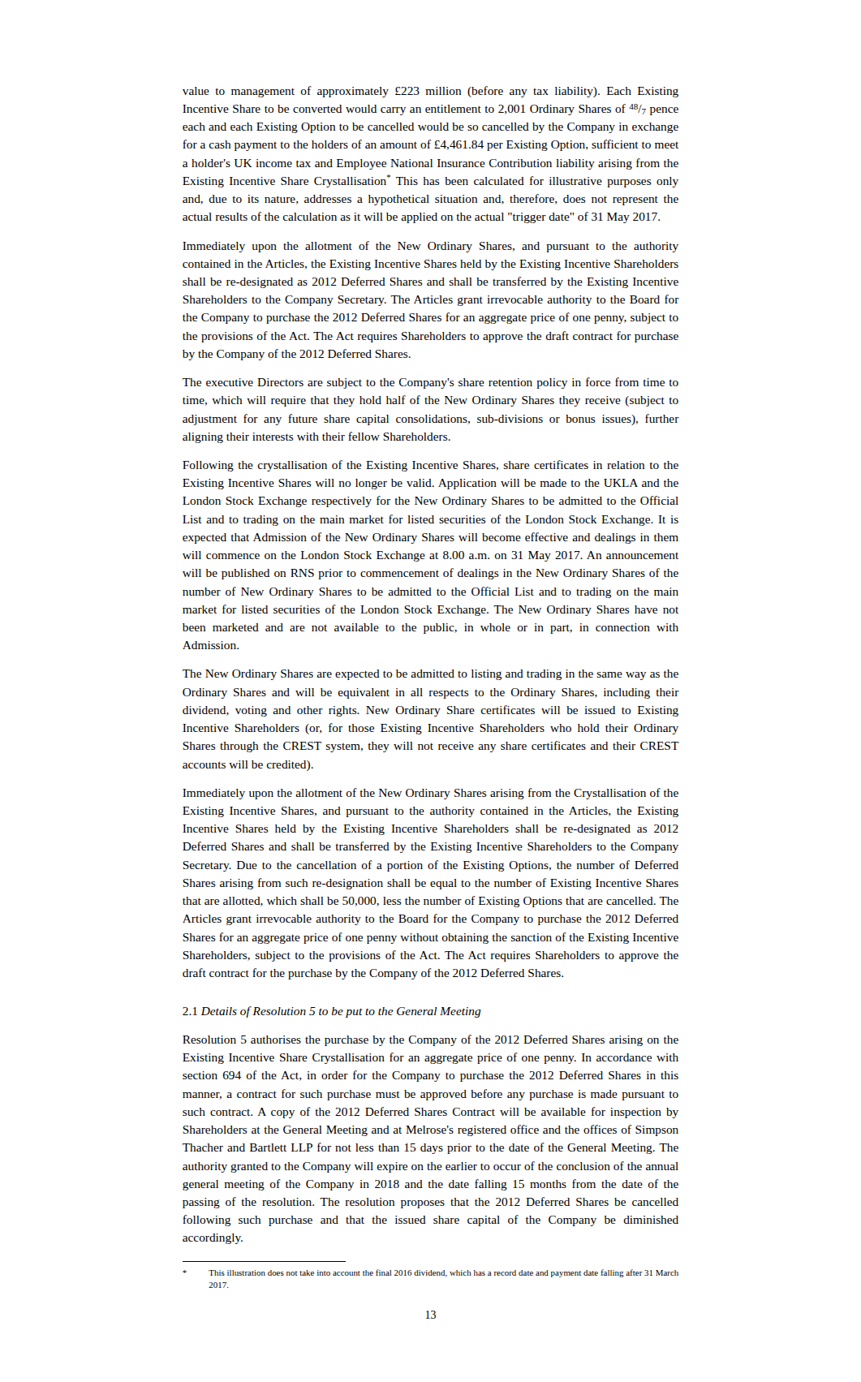value to management of approximately £223 million (before any tax liability). Each Existing Incentive Share to be converted would carry an entitlement to 2,001 Ordinary Shares of 48/7 pence each and each Existing Option to be cancelled would be so cancelled by the Company in exchange for a cash payment to the holders of an amount of £4,461.84 per Existing Option, sufficient to meet a holder's UK income tax and Employee National Insurance Contribution liability arising from the Existing Incentive Share Crystallisation* This has been calculated for illustrative purposes only and, due to its nature, addresses a hypothetical situation and, therefore, does not represent the actual results of the calculation as it will be applied on the actual "trigger date" of 31 May 2017.
Immediately upon the allotment of the New Ordinary Shares, and pursuant to the authority contained in the Articles, the Existing Incentive Shares held by the Existing Incentive Shareholders shall be re-designated as 2012 Deferred Shares and shall be transferred by the Existing Incentive Shareholders to the Company Secretary. The Articles grant irrevocable authority to the Board for the Company to purchase the 2012 Deferred Shares for an aggregate price of one penny, subject to the provisions of the Act. The Act requires Shareholders to approve the draft contract for purchase by the Company of the 2012 Deferred Shares.
The executive Directors are subject to the Company's share retention policy in force from time to time, which will require that they hold half of the New Ordinary Shares they receive (subject to adjustment for any future share capital consolidations, sub-divisions or bonus issues), further aligning their interests with their fellow Shareholders.
Following the crystallisation of the Existing Incentive Shares, share certificates in relation to the Existing Incentive Shares will no longer be valid. Application will be made to the UKLA and the London Stock Exchange respectively for the New Ordinary Shares to be admitted to the Official List and to trading on the main market for listed securities of the London Stock Exchange. It is expected that Admission of the New Ordinary Shares will become effective and dealings in them will commence on the London Stock Exchange at 8.00 a.m. on 31 May 2017. An announcement will be published on RNS prior to commencement of dealings in the New Ordinary Shares of the number of New Ordinary Shares to be admitted to the Official List and to trading on the main market for listed securities of the London Stock Exchange. The New Ordinary Shares have not been marketed and are not available to the public, in whole or in part, in connection with Admission.
The New Ordinary Shares are expected to be admitted to listing and trading in the same way as the Ordinary Shares and will be equivalent in all respects to the Ordinary Shares, including their dividend, voting and other rights. New Ordinary Share certificates will be issued to Existing Incentive Shareholders (or, for those Existing Incentive Shareholders who hold their Ordinary Shares through the CREST system, they will not receive any share certificates and their CREST accounts will be credited).
Immediately upon the allotment of the New Ordinary Shares arising from the Crystallisation of the Existing Incentive Shares, and pursuant to the authority contained in the Articles, the Existing Incentive Shares held by the Existing Incentive Shareholders shall be re-designated as 2012 Deferred Shares and shall be transferred by the Existing Incentive Shareholders to the Company Secretary. Due to the cancellation of a portion of the Existing Options, the number of Deferred Shares arising from such re-designation shall be equal to the number of Existing Incentive Shares that are allotted, which shall be 50,000, less the number of Existing Options that are cancelled. The Articles grant irrevocable authority to the Board for the Company to purchase the 2012 Deferred Shares for an aggregate price of one penny without obtaining the sanction of the Existing Incentive Shareholders, subject to the provisions of the Act. The Act requires Shareholders to approve the draft contract for the purchase by the Company of the 2012 Deferred Shares.
2.1 Details of Resolution 5 to be put to the General Meeting
Resolution 5 authorises the purchase by the Company of the 2012 Deferred Shares arising on the Existing Incentive Share Crystallisation for an aggregate price of one penny. In accordance with section 694 of the Act, in order for the Company to purchase the 2012 Deferred Shares in this manner, a contract for such purchase must be approved before any purchase is made pursuant to such contract. A copy of the 2012 Deferred Shares Contract will be available for inspection by Shareholders at the General Meeting and at Melrose's registered office and the offices of Simpson Thacher and Bartlett LLP for not less than 15 days prior to the date of the General Meeting. The authority granted to the Company will expire on the earlier to occur of the conclusion of the annual general meeting of the Company in 2018 and the date falling 15 months from the date of the passing of the resolution. The resolution proposes that the 2012 Deferred Shares be cancelled following such purchase and that the issued share capital of the Company be diminished accordingly.
*
This illustration does not take into account the final 2016 dividend, which has a record date and payment date falling after 31 March 2017.
13